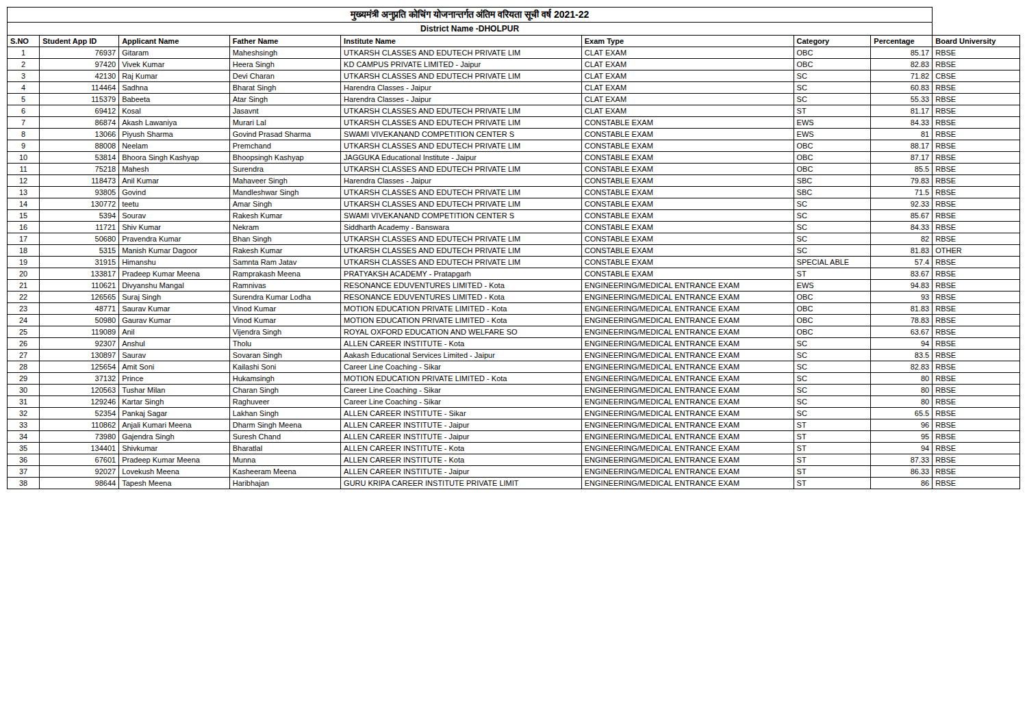| मुख्यमंत्री अनुप्रति कोचिंग योजनान्तर्गत अंतिम वरियता सूची वर्ष 2021-22 |
| District Name -DHOLPUR |
| S.NO | Student App ID | Applicant Name | Father Name | Institute Name | Exam Type | Category | Percentage | Board University |
| 1 | 76937 | Gitaram | Maheshsingh | UTKARSH CLASSES AND EDUTECH PRIVATE LIM | CLAT EXAM | OBC | 85.17 | RBSE |
| 2 | 97420 | Vivek Kumar | Heera Singh | KD CAMPUS PRIVATE LIMITED - Jaipur | CLAT EXAM | OBC | 82.83 | RBSE |
| 3 | 42130 | Raj Kumar | Devi Charan | UTKARSH CLASSES AND EDUTECH PRIVATE LIM | CLAT EXAM | SC | 71.82 | CBSE |
| 4 | 114464 | Sadhna | Bharat Singh | Harendra Classes - Jaipur | CLAT EXAM | SC | 60.83 | RBSE |
| 5 | 115379 | Babeeta | Atar Singh | Harendra Classes - Jaipur | CLAT EXAM | SC | 55.33 | RBSE |
| 6 | 69412 | Kosal | Jasavnt | UTKARSH CLASSES AND EDUTECH PRIVATE LIM | CLAT EXAM | ST | 81.17 | RBSE |
| 7 | 86874 | Akash Lawaniya | Murari Lal | UTKARSH CLASSES AND EDUTECH PRIVATE LIM | CONSTABLE EXAM | EWS | 84.33 | RBSE |
| 8 | 13066 | Piyush Sharma | Govind Prasad Sharma | SWAMI VIVEKANAND COMPETITION CENTER S | CONSTABLE EXAM | EWS | 81 | RBSE |
| 9 | 88008 | Neelam | Premchand | UTKARSH CLASSES AND EDUTECH PRIVATE LIM | CONSTABLE EXAM | OBC | 88.17 | RBSE |
| 10 | 53814 | Bhoora Singh Kashyap | Bhoopsingh Kashyap | JAGGUKA Educational Institute - Jaipur | CONSTABLE EXAM | OBC | 87.17 | RBSE |
| 11 | 75218 | Mahesh | Surendra | UTKARSH CLASSES AND EDUTECH PRIVATE LIM | CONSTABLE EXAM | OBC | 85.5 | RBSE |
| 12 | 118473 | Anil Kumar | Mahaveer Singh | Harendra Classes - Jaipur | CONSTABLE EXAM | SBC | 79.83 | RBSE |
| 13 | 93805 | Govind | Mandleshwar Singh | UTKARSH CLASSES AND EDUTECH PRIVATE LIM | CONSTABLE EXAM | SBC | 71.5 | RBSE |
| 14 | 130772 | teetu | Amar Singh | UTKARSH CLASSES AND EDUTECH PRIVATE LIM | CONSTABLE EXAM | SC | 92.33 | RBSE |
| 15 | 5394 | Sourav | Rakesh Kumar | SWAMI VIVEKANAND COMPETITION CENTER S | CONSTABLE EXAM | SC | 85.67 | RBSE |
| 16 | 11721 | Shiv Kumar | Nekram | Siddharth Academy - Banswara | CONSTABLE EXAM | SC | 84.33 | RBSE |
| 17 | 50680 | Pravendra Kumar | Bhan Singh | UTKARSH CLASSES AND EDUTECH PRIVATE LIM | CONSTABLE EXAM | SC | 82 | RBSE |
| 18 | 5315 | Manish Kumar Dagoor | Rakesh Kumar | UTKARSH CLASSES AND EDUTECH PRIVATE LIM | CONSTABLE EXAM | SC | 81.83 | OTHER |
| 19 | 31915 | Himanshu | Samnta Ram Jatav | UTKARSH CLASSES AND EDUTECH PRIVATE LIM | CONSTABLE EXAM | SPECIAL ABLE | 57.4 | RBSE |
| 20 | 133817 | Pradeep Kumar Meena | Ramprakash Meena | PRATYAKSH ACADEMY - Pratapgarh | CONSTABLE EXAM | ST | 83.67 | RBSE |
| 21 | 110621 | Divyanshu Mangal | Ramnivas | RESONANCE EDUVENTURES LIMITED - Kota | ENGINEERING/MEDICAL ENTRANCE EXAM | EWS | 94.83 | RBSE |
| 22 | 126565 | Suraj Singh | Surendra Kumar Lodha | RESONANCE EDUVENTURES LIMITED - Kota | ENGINEERING/MEDICAL ENTRANCE EXAM | OBC | 93 | RBSE |
| 23 | 48771 | Saurav Kumar | Vinod Kumar | MOTION EDUCATION PRIVATE LIMITED - Kota | ENGINEERING/MEDICAL ENTRANCE EXAM | OBC | 81.83 | RBSE |
| 24 | 50980 | Gaurav Kumar | Vinod Kumar | MOTION EDUCATION PRIVATE LIMITED - Kota | ENGINEERING/MEDICAL ENTRANCE EXAM | OBC | 78.83 | RBSE |
| 25 | 119089 | Anil | Vijendra Singh | ROYAL OXFORD EDUCATION AND WELFARE SO | ENGINEERING/MEDICAL ENTRANCE EXAM | OBC | 63.67 | RBSE |
| 26 | 92307 | Anshul | Tholu | ALLEN CAREER INSTITUTE - Kota | ENGINEERING/MEDICAL ENTRANCE EXAM | SC | 94 | RBSE |
| 27 | 130897 | Saurav | Sovaran Singh | Aakash Educational Services Limited - Jaipur | ENGINEERING/MEDICAL ENTRANCE EXAM | SC | 83.5 | RBSE |
| 28 | 125654 | Amit Soni | Kailashi Soni | Career Line Coaching - Sikar | ENGINEERING/MEDICAL ENTRANCE EXAM | SC | 82.83 | RBSE |
| 29 | 37132 | Prince | Hukamsingh | MOTION EDUCATION PRIVATE LIMITED - Kota | ENGINEERING/MEDICAL ENTRANCE EXAM | SC | 80 | RBSE |
| 30 | 120563 | Tushar Milan | Charan Singh | Career Line Coaching - Sikar | ENGINEERING/MEDICAL ENTRANCE EXAM | SC | 80 | RBSE |
| 31 | 129246 | Kartar Singh | Raghuveer | Career Line Coaching - Sikar | ENGINEERING/MEDICAL ENTRANCE EXAM | SC | 80 | RBSE |
| 32 | 52354 | Pankaj Sagar | Lakhan Singh | ALLEN CAREER INSTITUTE - Sikar | ENGINEERING/MEDICAL ENTRANCE EXAM | SC | 65.5 | RBSE |
| 33 | 110862 | Anjali Kumari Meena | Dharm Singh Meena | ALLEN CAREER INSTITUTE - Jaipur | ENGINEERING/MEDICAL ENTRANCE EXAM | ST | 96 | RBSE |
| 34 | 73980 | Gajendra Singh | Suresh Chand | ALLEN CAREER INSTITUTE - Jaipur | ENGINEERING/MEDICAL ENTRANCE EXAM | ST | 95 | RBSE |
| 35 | 134401 | Shivkumar | Bharatlal | ALLEN CAREER INSTITUTE - Kota | ENGINEERING/MEDICAL ENTRANCE EXAM | ST | 94 | RBSE |
| 36 | 67601 | Pradeep Kumar Meena | Munna | ALLEN CAREER INSTITUTE - Kota | ENGINEERING/MEDICAL ENTRANCE EXAM | ST | 87.33 | RBSE |
| 37 | 92027 | Lovekush Meena | Kasheeram Meena | ALLEN CAREER INSTITUTE - Jaipur | ENGINEERING/MEDICAL ENTRANCE EXAM | ST | 86.33 | RBSE |
| 38 | 98644 | Tapesh Meena | Haribhajan | GURU KRIPA CAREER INSTITUTE PRIVATE LIMIT | ENGINEERING/MEDICAL ENTRANCE EXAM | ST | 86 | RBSE |